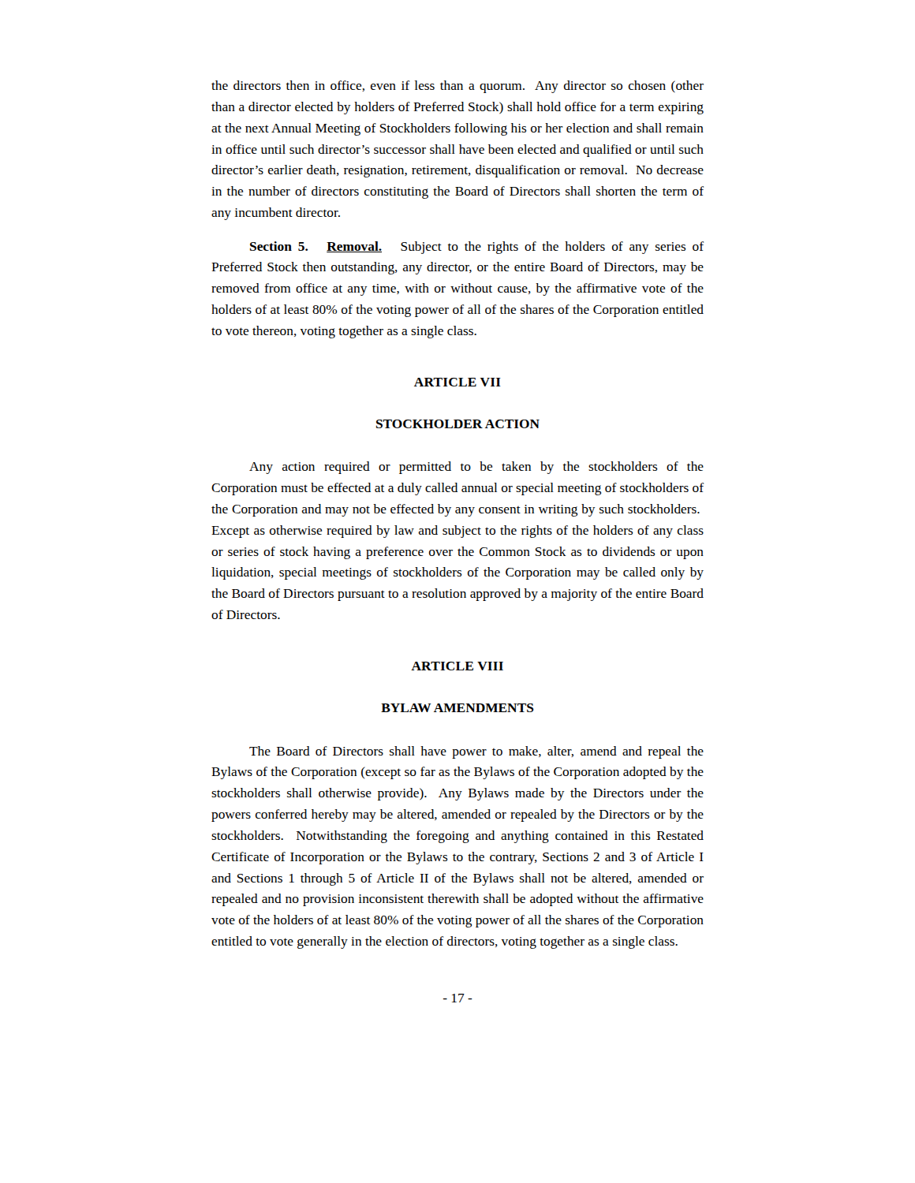the directors then in office, even if less than a quorum. Any director so chosen (other than a director elected by holders of Preferred Stock) shall hold office for a term expiring at the next Annual Meeting of Stockholders following his or her election and shall remain in office until such director’s successor shall have been elected and qualified or until such director’s earlier death, resignation, retirement, disqualification or removal. No decrease in the number of directors constituting the Board of Directors shall shorten the term of any incumbent director.
Section 5. Removal. Subject to the rights of the holders of any series of Preferred Stock then outstanding, any director, or the entire Board of Directors, may be removed from office at any time, with or without cause, by the affirmative vote of the holders of at least 80% of the voting power of all of the shares of the Corporation entitled to vote thereon, voting together as a single class.
ARTICLE VII
STOCKHOLDER ACTION
Any action required or permitted to be taken by the stockholders of the Corporation must be effected at a duly called annual or special meeting of stockholders of the Corporation and may not be effected by any consent in writing by such stockholders. Except as otherwise required by law and subject to the rights of the holders of any class or series of stock having a preference over the Common Stock as to dividends or upon liquidation, special meetings of stockholders of the Corporation may be called only by the Board of Directors pursuant to a resolution approved by a majority of the entire Board of Directors.
ARTICLE VIII
BYLAW AMENDMENTS
The Board of Directors shall have power to make, alter, amend and repeal the Bylaws of the Corporation (except so far as the Bylaws of the Corporation adopted by the stockholders shall otherwise provide). Any Bylaws made by the Directors under the powers conferred hereby may be altered, amended or repealed by the Directors or by the stockholders. Notwithstanding the foregoing and anything contained in this Restated Certificate of Incorporation or the Bylaws to the contrary, Sections 2 and 3 of Article I and Sections 1 through 5 of Article II of the Bylaws shall not be altered, amended or repealed and no provision inconsistent therewith shall be adopted without the affirmative vote of the holders of at least 80% of the voting power of all the shares of the Corporation entitled to vote generally in the election of directors, voting together as a single class.
- 17 -